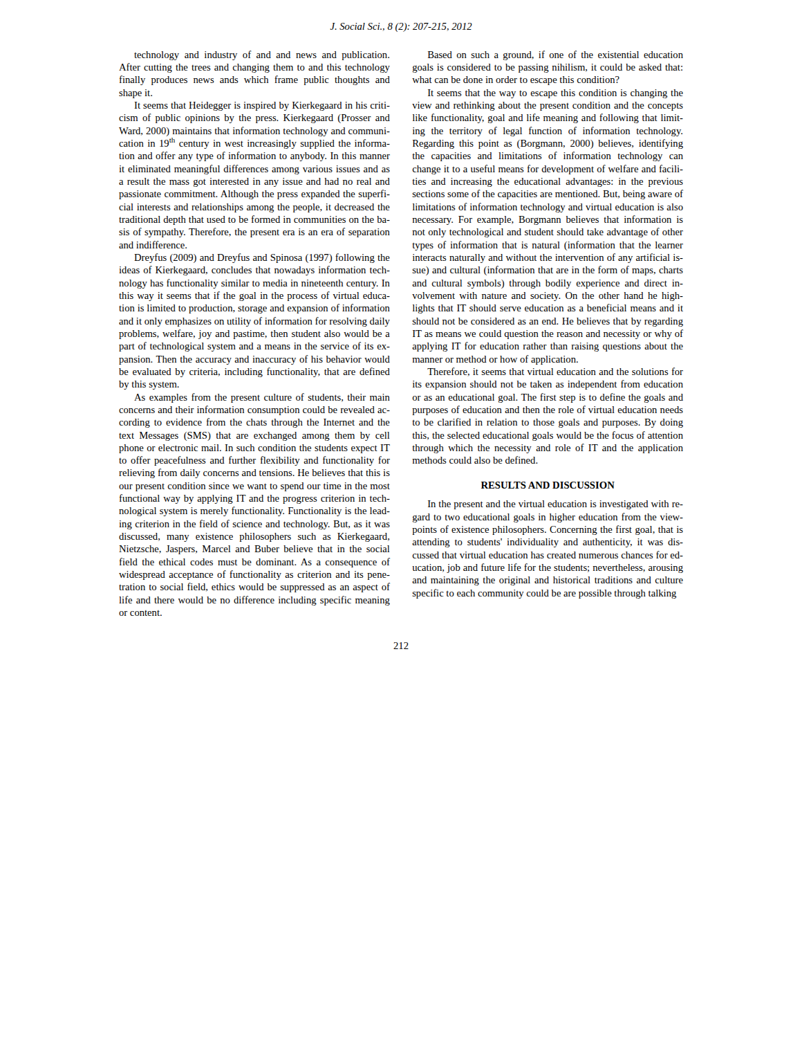J. Social Sci., 8 (2): 207-215, 2012
technology and industry of and and news and publication. After cutting the trees and changing them to and this technology finally produces news ands which frame public thoughts and shape it.
It seems that Heidegger is inspired by Kierkegaard in his criticism of public opinions by the press. Kierkegaard (Prosser and Ward, 2000) maintains that information technology and communication in 19th century in west increasingly supplied the information and offer any type of information to anybody. In this manner it eliminated meaningful differences among various issues and as a result the mass got interested in any issue and had no real and passionate commitment. Although the press expanded the superficial interests and relationships among the people, it decreased the traditional depth that used to be formed in communities on the basis of sympathy. Therefore, the present era is an era of separation and indifference.
Dreyfus (2009) and Dreyfus and Spinosa (1997) following the ideas of Kierkegaard, concludes that nowadays information technology has functionality similar to media in nineteenth century. In this way it seems that if the goal in the process of virtual education is limited to production, storage and expansion of information and it only emphasizes on utility of information for resolving daily problems, welfare, joy and pastime, then student also would be a part of technological system and a means in the service of its expansion. Then the accuracy and inaccuracy of his behavior would be evaluated by criteria, including functionality, that are defined by this system.
As examples from the present culture of students, their main concerns and their information consumption could be revealed according to evidence from the chats through the Internet and the text Messages (SMS) that are exchanged among them by cell phone or electronic mail. In such condition the students expect IT to offer peacefulness and further flexibility and functionality for relieving from daily concerns and tensions. He believes that this is our present condition since we want to spend our time in the most functional way by applying IT and the progress criterion in technological system is merely functionality. Functionality is the leading criterion in the field of science and technology. But, as it was discussed, many existence philosophers such as Kierkegaard, Nietzsche, Jaspers, Marcel and Buber believe that in the social field the ethical codes must be dominant. As a consequence of widespread acceptance of functionality as criterion and its penetration to social field, ethics would be suppressed as an aspect of life and there would be no difference including specific meaning or content.
Based on such a ground, if one of the existential education goals is considered to be passing nihilism, it could be asked that: what can be done in order to escape this condition?
It seems that the way to escape this condition is changing the view and rethinking about the present condition and the concepts like functionality, goal and life meaning and following that limiting the territory of legal function of information technology. Regarding this point as (Borgmann, 2000) believes, identifying the capacities and limitations of information technology can change it to a useful means for development of welfare and facilities and increasing the educational advantages: in the previous sections some of the capacities are mentioned. But, being aware of limitations of information technology and virtual education is also necessary. For example, Borgmann believes that information is not only technological and student should take advantage of other types of information that is natural (information that the learner interacts naturally and without the intervention of any artificial issue) and cultural (information that are in the form of maps, charts and cultural symbols) through bodily experience and direct involvement with nature and society. On the other hand he highlights that IT should serve education as a beneficial means and it should not be considered as an end. He believes that by regarding IT as means we could question the reason and necessity or why of applying IT for education rather than raising questions about the manner or method or how of application.
Therefore, it seems that virtual education and the solutions for its expansion should not be taken as independent from education or as an educational goal. The first step is to define the goals and purposes of education and then the role of virtual education needs to be clarified in relation to those goals and purposes. By doing this, the selected educational goals would be the focus of attention through which the necessity and role of IT and the application methods could also be defined.
Results and Discussion
In the present and the virtual education is investigated with regard to two educational goals in higher education from the viewpoints of existence philosophers. Concerning the first goal, that is attending to students' individuality and authenticity, it was discussed that virtual education has created numerous chances for education, job and future life for the students; nevertheless, arousing and maintaining the original and historical traditions and culture specific to each community could be are possible through talking
212